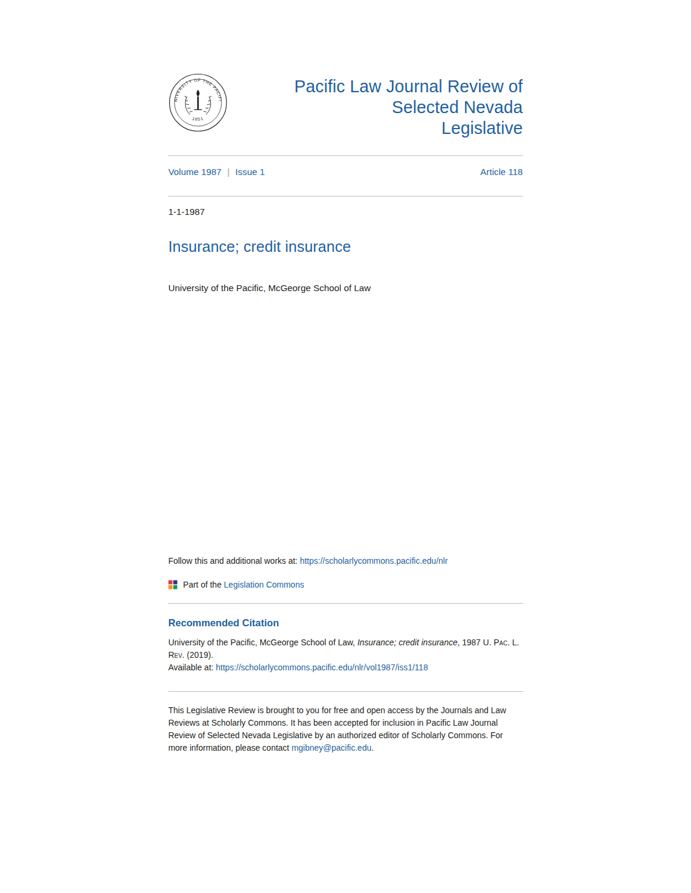UNIVERSITY OF THE PACIFIC 1851
Pacific Law Journal Review of Selected Nevada
Legislative
Volume 1987|Issue 1
Article 118
1-1-1987
Insurance; credit insurance
University of the Pacific, McGeorge School of Law
Follow this and additional works at: https://scholarlycommons.pacific.edu/nlr
Part of the Legislation Commons
Recommended Citation
University of the Pacific, McGeorge School of Law, Insurance; credit insurance, 1987 U. Pac. L. Rev. (2019).
Available at: https://scholarlycommons.pacific.edu/nlr/vol1987/iss1/118
This Legislative Review is brought to you for free and open access by the Journals and Law Reviews at Scholarly Commons. It has been accepted for inclusion in Pacific Law Journal Review of Selected Nevada Legislative by an authorized editor of Scholarly Commons. For more information, please contact mgibney@pacific.edu.